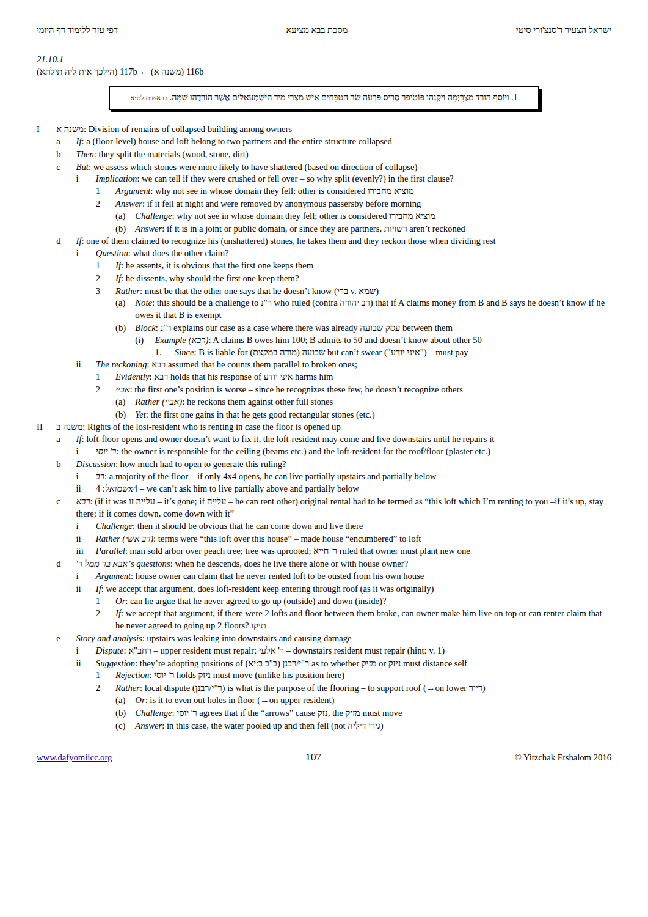דפי עזר ללימוד דף היומי
מסכת בבא מציעא
ישראל הצעיר ד'סנצ'ורי סיטי
21.10.1
116b (משנה א) ← 117b (הילכך אית ליה תילתא)
1. וַיּוֹסֵף הוּרַד מִצְרָיְמָה וַיִּקְנֵהוּ פּוֹטִיפַר סְרִיס פַּרְעֹה שַׂר הַטַּבָּחִים אִישׁ מִצְרִי מִיַּד הַיִּשְׁמְעֵאלִים אֲשֶׁר הוֹרִדֻהוּ שָׁמָּה. בראשית לט:א
Iמשנה א: Division of remains of collapsed building among owners
aIf: a (floor-level) house and loft belong to two partners and the entire structure collapsed
bThen: they split the materials (wood, stone, dirt)
cBut: we assess which stones were more likely to have shattered (based on direction of collapse)
iImplication: we can tell if they were crushed or fell over – so why split (evenly?) in the first clause?
1 Argument: why not see in whose domain they fell; other is considered מוציא מחבירו
2 Answer: if it fell at night and were removed by anonymous passersby before morning
(a) Challenge: why not see in whose domain they fell; other is considered מוציא מחבירו
(b) Answer: if it is in a joint or public domain, or since they are partners, רשויות aren’t reckoned
dIf: one of them claimed to recognize his (unshattered) stones, he takes them and they reckon those when dividing rest
iQuestion: what does the other claim?
1 If: he assents, it is obvious that the first one keeps them
2 If: he dissents, why should the first one keep them?
3 Rather: must be that the other one says that he doesn’t know (ברי v. שמא)
(a) Note: this should be a challenge to ר"נ who ruled (contra רב יהודה) that if A claims money from B and B says he doesn’t know if he owes it that B is exempt
(b) Block: ר"נ explains our case as a case where there was already עסק שבועה between them
(i) Example (רבא): A claims B owes him 100; B admits to 50 and doesn’t know about other 50
1. Since: B is liable for שבועה (מודה במקצת) but can’t swear ("איני יודע") – must pay
ii The reckoning: רבא assumed that he counts them parallel to broken ones;
1 Evidently: רבא holds that his response of איני יודע harms him
2 אביי: the first one’s position is worse – since he recognizes these few, he doesn’t recognize others
(a) Rather (אביי): he reckons them against other full stones
(b) Yet: the first one gains in that he gets good rectangular stones (etc.)
II משנה ב: Rights of the lost-resident who is renting in case the floor is opened up
aIf: loft-floor opens and owner doesn’t want to fix it, the loft-resident may come and live downstairs until he repairs it
iר' יוסי: the owner is responsible for the ceiling (beams etc.) and the loft-resident for the roof/floor (plaster etc.)
bDiscussion: how much had to open to generate this ruling?
iרב: a majority of the floor – if only 4x4 opens, he can live partially upstairs and partially below
ii שמואל: 4x4 – we can’t ask him to live partially above and partially below
cרבא: (if it was עלייה זו – it’s gone; if עלייה – he can rent other) original rental had to be termed as “this loft which I’m renting to you –if it’s up, stay there; if it comes down, come down with it”
iChallenge: then it should be obvious that he can come down and live there
ii Rather (רב אשי): terms were “this loft over this house” – made house “encumbered” to loft
iii Parallel: man sold arbor over peach tree; tree was uprooted; ר' חייא ruled that owner must plant new one
dאבא בר ממל ר'’s questions: when he descends, does he live there alone or with house owner?
iArgument: house owner can claim that he never rented loft to be ousted from his own house
ii If: we accept that argument, does loft-resident keep entering through roof (as it was originally)
1 Or: can he argue that he never agreed to go up (outside) and down (inside)?
2 If: we accept that argument, if there were 2 lofts and floor between them broke, can owner make him live on top or can renter claim that he never agreed to going up 2 floors? תיקו
eStory and analysis: upstairs was leaking into downstairs and causing damage
iDispute: רחב"א – upper resident must repair; ר' אלעי – downstairs resident must repair (hint: v. 1)
ii Suggestion: they’re adopting positions of ר"י/רבנן (ב"ב ב:יא) as to whether מזיק or ניזק must distance self
1 Rejection: ר' יוסי holds ניזק must move (unlike his position here)
2 Rather: local dispute (ר"י/רבנן) is what is the purpose of the flooring – to support roof (→on lower דייר)
(a) Or: is it to even out holes in floor (→on upper resident)
(b) Challenge: ר' יוסי agrees that if the “arrows” cause נזק, the מזיק must move
(c) Answer: in this case, the water pooled up and then fell (not גירי דיליה)
www.dafyomiicc.org
107
© Yitzchak Etshalom 2016